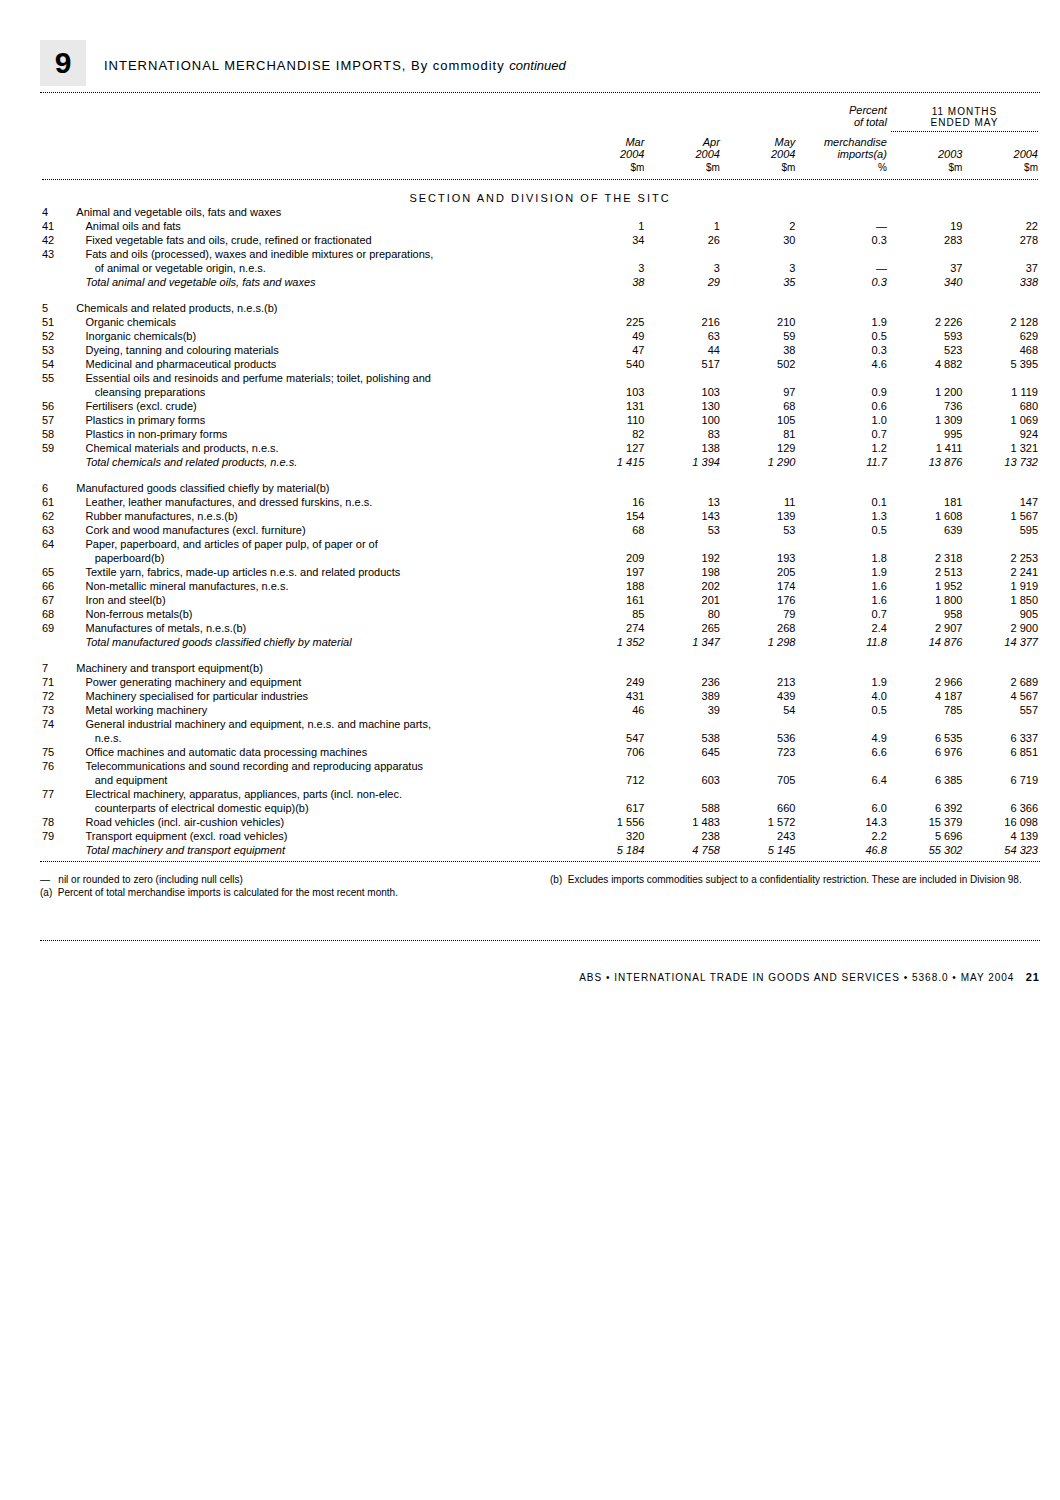9
INTERNATIONAL MERCHANDISE IMPORTS, By commodity continued
| | | Percent of total | 11 MONTHS ENDED MAY |
| | Mar 2004 | Apr 2004 | May 2004 | merchandise imports(a) | 2003 | 2004 |
| | $m | $m | $m | % | $m | $m |
| SECTION AND DIVISION OF THE SITC |
| 4 | Animal and vegetable oils, fats and waxes | | | | | | |
| 41 | Animal oils and fats | 1 | 1 | 2 | — | 19 | 22 |
| 42 | Fixed vegetable fats and oils, crude, refined or fractionated | 34 | 26 | 30 | 0.3 | 283 | 278 |
| 43 | Fats and oils (processed), waxes and inedible mixtures or preparations, | | | | | | |
| | of animal or vegetable origin, n.e.s. | 3 | 3 | 3 | — | 37 | 37 |
| | Total animal and vegetable oils, fats and waxes | 38 | 29 | 35 | 0.3 | 340 | 338 |
| 5 | Chemicals and related products, n.e.s.(b) | | | | | | |
| 51 | Organic chemicals | 225 | 216 | 210 | 1.9 | 2 226 | 2 128 |
| 52 | Inorganic chemicals(b) | 49 | 63 | 59 | 0.5 | 593 | 629 |
| 53 | Dyeing, tanning and colouring materials | 47 | 44 | 38 | 0.3 | 523 | 468 |
| 54 | Medicinal and pharmaceutical products | 540 | 517 | 502 | 4.6 | 4 882 | 5 395 |
| 55 | Essential oils and resinoids and perfume materials; toilet, polishing and | | | | | | |
| | cleansing preparations | 103 | 103 | 97 | 0.9 | 1 200 | 1 119 |
| 56 | Fertilisers (excl. crude) | 131 | 130 | 68 | 0.6 | 736 | 680 |
| 57 | Plastics in primary forms | 110 | 100 | 105 | 1.0 | 1 309 | 1 069 |
| 58 | Plastics in non-primary forms | 82 | 83 | 81 | 0.7 | 995 | 924 |
| 59 | Chemical materials and products, n.e.s. | 127 | 138 | 129 | 1.2 | 1 411 | 1 321 |
| | Total chemicals and related products, n.e.s. | 1 415 | 1 394 | 1 290 | 11.7 | 13 876 | 13 732 |
| 6 | Manufactured goods classified chiefly by material(b) | | | | | | |
| 61 | Leather, leather manufactures, and dressed furskins, n.e.s. | 16 | 13 | 11 | 0.1 | 181 | 147 |
| 62 | Rubber manufactures, n.e.s.(b) | 154 | 143 | 139 | 1.3 | 1 608 | 1 567 |
| 63 | Cork and wood manufactures (excl. furniture) | 68 | 53 | 53 | 0.5 | 639 | 595 |
| 64 | Paper, paperboard, and articles of paper pulp, of paper or of | | | | | | |
| | paperboard(b) | 209 | 192 | 193 | 1.8 | 2 318 | 2 253 |
| 65 | Textile yarn, fabrics, made-up articles n.e.s. and related products | 197 | 198 | 205 | 1.9 | 2 513 | 2 241 |
| 66 | Non-metallic mineral manufactures, n.e.s. | 188 | 202 | 174 | 1.6 | 1 952 | 1 919 |
| 67 | Iron and steel(b) | 161 | 201 | 176 | 1.6 | 1 800 | 1 850 |
| 68 | Non-ferrous metals(b) | 85 | 80 | 79 | 0.7 | 958 | 905 |
| 69 | Manufactures of metals, n.e.s.(b) | 274 | 265 | 268 | 2.4 | 2 907 | 2 900 |
| | Total manufactured goods classified chiefly by material | 1 352 | 1 347 | 1 298 | 11.8 | 14 876 | 14 377 |
| 7 | Machinery and transport equipment(b) | | | | | | |
| 71 | Power generating machinery and equipment | 249 | 236 | 213 | 1.9 | 2 966 | 2 689 |
| 72 | Machinery specialised for particular industries | 431 | 389 | 439 | 4.0 | 4 187 | 4 567 |
| 73 | Metal working machinery | 46 | 39 | 54 | 0.5 | 785 | 557 |
| 74 | General industrial machinery and equipment, n.e.s. and machine parts, | | | | | | |
| | n.e.s. | 547 | 538 | 536 | 4.9 | 6 535 | 6 337 |
| 75 | Office machines and automatic data processing machines | 706 | 645 | 723 | 6.6 | 6 976 | 6 851 |
| 76 | Telecommunications and sound recording and reproducing apparatus | | | | | | |
| | and equipment | 712 | 603 | 705 | 6.4 | 6 385 | 6 719 |
| 77 | Electrical machinery, apparatus, appliances, parts (incl. non-elec. | | | | | | |
| | counterparts of electrical domestic equip)(b) | 617 | 588 | 660 | 6.0 | 6 392 | 6 366 |
| 78 | Road vehicles (incl. air-cushion vehicles) | 1 556 | 1 483 | 1 572 | 14.3 | 15 379 | 16 098 |
| 79 | Transport equipment (excl. road vehicles) | 320 | 238 | 243 | 2.2 | 5 696 | 4 139 |
| | Total machinery and transport equipment | 5 184 | 4 758 | 5 145 | 46.8 | 55 302 | 54 323 |
— nil or rounded to zero (including null cells)
(a) Percent of total merchandise imports is calculated for the most recent month.
(b) Excludes imports commodities subject to a confidentiality restriction. These are included in Division 98.
ABS • INTERNATIONAL TRADE IN GOODS AND SERVICES • 5368.0 • MAY 2004 21